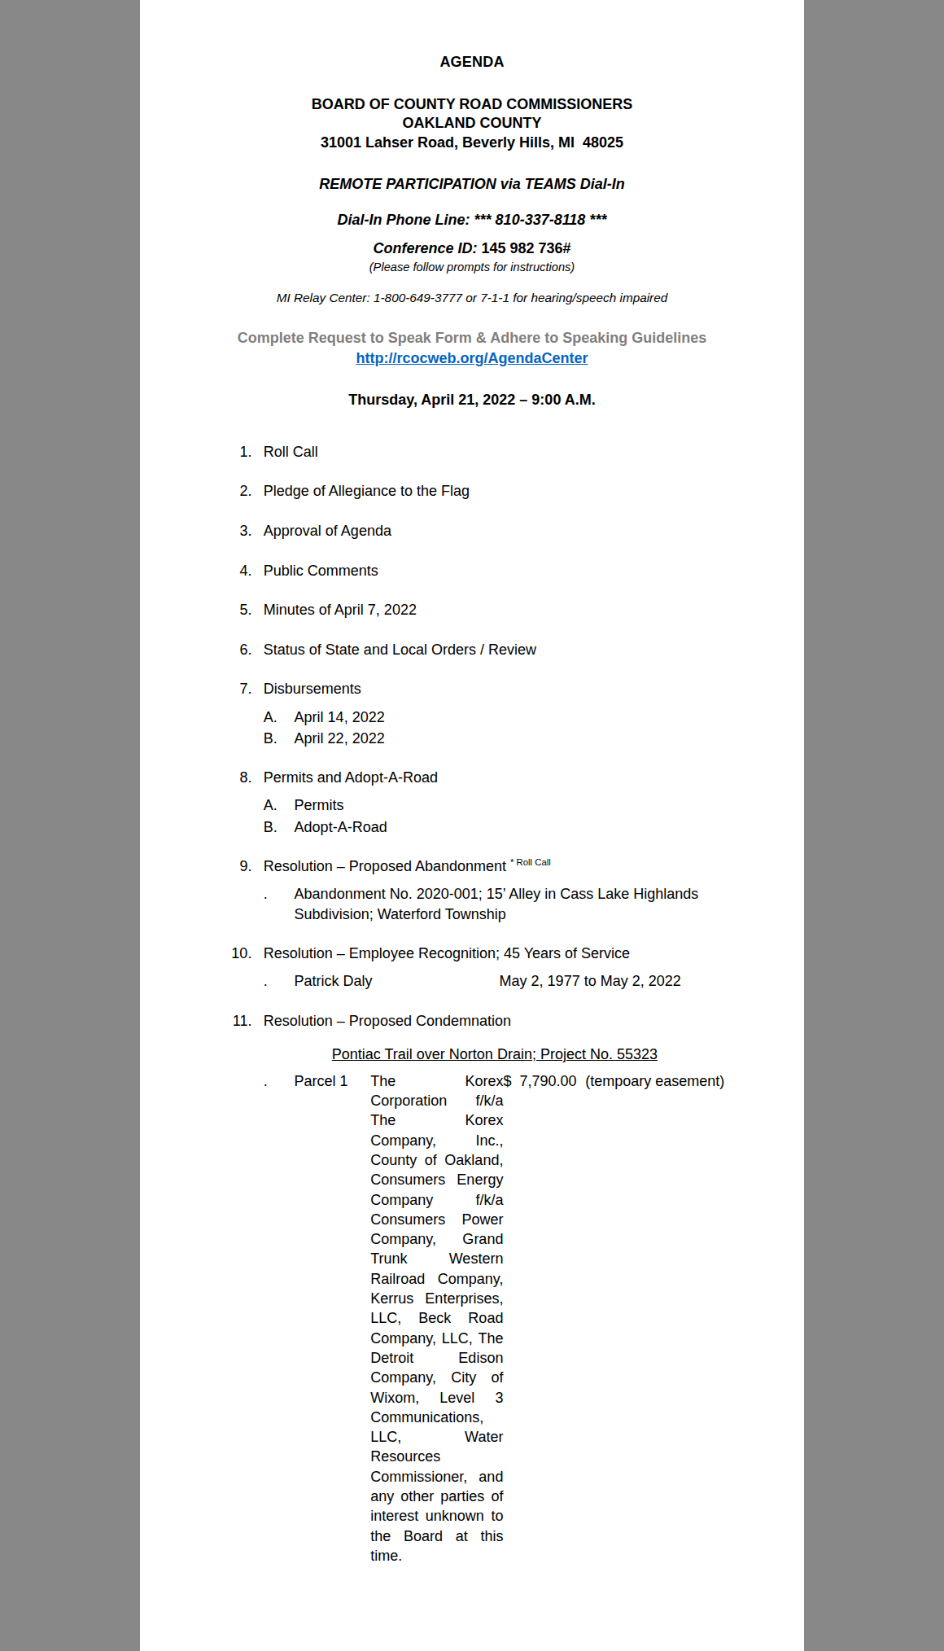AGENDA
BOARD OF COUNTY ROAD COMMISSIONERS
OAKLAND COUNTY
31001 Lahser Road, Beverly Hills, MI 48025
REMOTE PARTICIPATION via TEAMS Dial-In
Dial-In Phone Line: *** 810-337-8118 ***
Conference ID: 145 982 736#
(Please follow prompts for instructions)
MI Relay Center: 1-800-649-3777 or 7-1-1 for hearing/speech impaired
Complete Request to Speak Form & Adhere to Speaking Guidelines
http://rcocweb.org/AgendaCenter
Thursday, April 21, 2022 – 9:00 A.M.
1. Roll Call
2. Pledge of Allegiance to the Flag
3. Approval of Agenda
4. Public Comments
5. Minutes of April 7, 2022
6. Status of State and Local Orders / Review
7. Disbursements
A. April 14, 2022
B. April 22, 2022
8. Permits and Adopt-A-Road
A. Permits
B. Adopt-A-Road
9. Resolution – Proposed Abandonment * Roll Call
. Abandonment No. 2020-001; 15’ Alley in Cass Lake Highlands Subdivision; Waterford Township
10. Resolution – Employee Recognition; 45 Years of Service
. Patrick Daly May 2, 1977 to May 2, 2022
11. Resolution – Proposed Condemnation
Pontiac Trail over Norton Drain; Project No. 55323
| . | Parcel 1 | The Korex Corporation f/k/a The Korex Company, Inc., County of Oakland, Consumers Energy Company f/k/a Consumers Power Company, Grand Trunk Western Railroad Company, Kerrus Enterprises, LLC, Beck Road Company, LLC, The Detroit Edison Company, City of Wixom, Level 3 Communications, LLC, Water Resources Commissioner, and any other parties of interest unknown to the Board at this time. | $ 7,790.00 | (tempoary easement) |